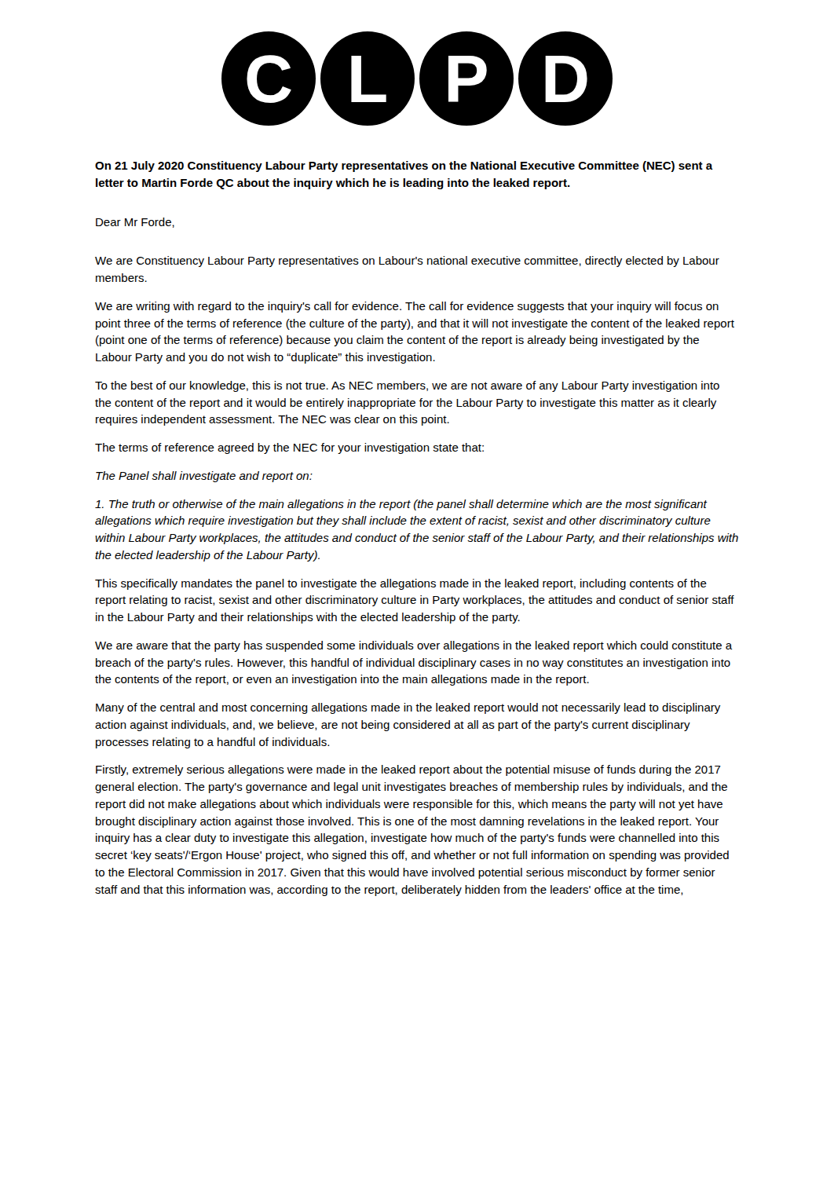CLPD
On 21 July 2020 Constituency Labour Party representatives on the National Executive Committee (NEC) sent a letter to Martin Forde QC about the inquiry which he is leading into the leaked report.
Dear Mr Forde,
We are Constituency Labour Party representatives on Labour's national executive committee, directly elected by Labour members.
We are writing with regard to the inquiry's call for evidence. The call for evidence suggests that your inquiry will focus on point three of the terms of reference (the culture of the party), and that it will not investigate the content of the leaked report (point one of the terms of reference) because you claim the content of the report is already being investigated by the Labour Party and you do not wish to “duplicate” this investigation.
To the best of our knowledge, this is not true. As NEC members, we are not aware of any Labour Party investigation into the content of the report and it would be entirely inappropriate for the Labour Party to investigate this matter as it clearly requires independent assessment. The NEC was clear on this point.
The terms of reference agreed by the NEC for your investigation state that:
The Panel shall investigate and report on:
1. The truth or otherwise of the main allegations in the report (the panel shall determine which are the most significant allegations which require investigation but they shall include the extent of racist, sexist and other discriminatory culture within Labour Party workplaces, the attitudes and conduct of the senior staff of the Labour Party, and their relationships with the elected leadership of the Labour Party).
This specifically mandates the panel to investigate the allegations made in the leaked report, including contents of the report relating to racist, sexist and other discriminatory culture in Party workplaces, the attitudes and conduct of senior staff in the Labour Party and their relationships with the elected leadership of the party.
We are aware that the party has suspended some individuals over allegations in the leaked report which could constitute a breach of the party's rules. However, this handful of individual disciplinary cases in no way constitutes an investigation into the contents of the report, or even an investigation into the main allegations made in the report.
Many of the central and most concerning allegations made in the leaked report would not necessarily lead to disciplinary action against individuals, and, we believe, are not being considered at all as part of the party's current disciplinary processes relating to a handful of individuals.
Firstly, extremely serious allegations were made in the leaked report about the potential misuse of funds during the 2017 general election. The party's governance and legal unit investigates breaches of membership rules by individuals, and the report did not make allegations about which individuals were responsible for this, which means the party will not yet have brought disciplinary action against those involved. This is one of the most damning revelations in the leaked report. Your inquiry has a clear duty to investigate this allegation, investigate how much of the party's funds were channelled into this secret ‘key seats'/‘Ergon House' project, who signed this off, and whether or not full information on spending was provided to the Electoral Commission in 2017. Given that this would have involved potential serious misconduct by former senior staff and that this information was, according to the report, deliberately hidden from the leaders' office at the time,